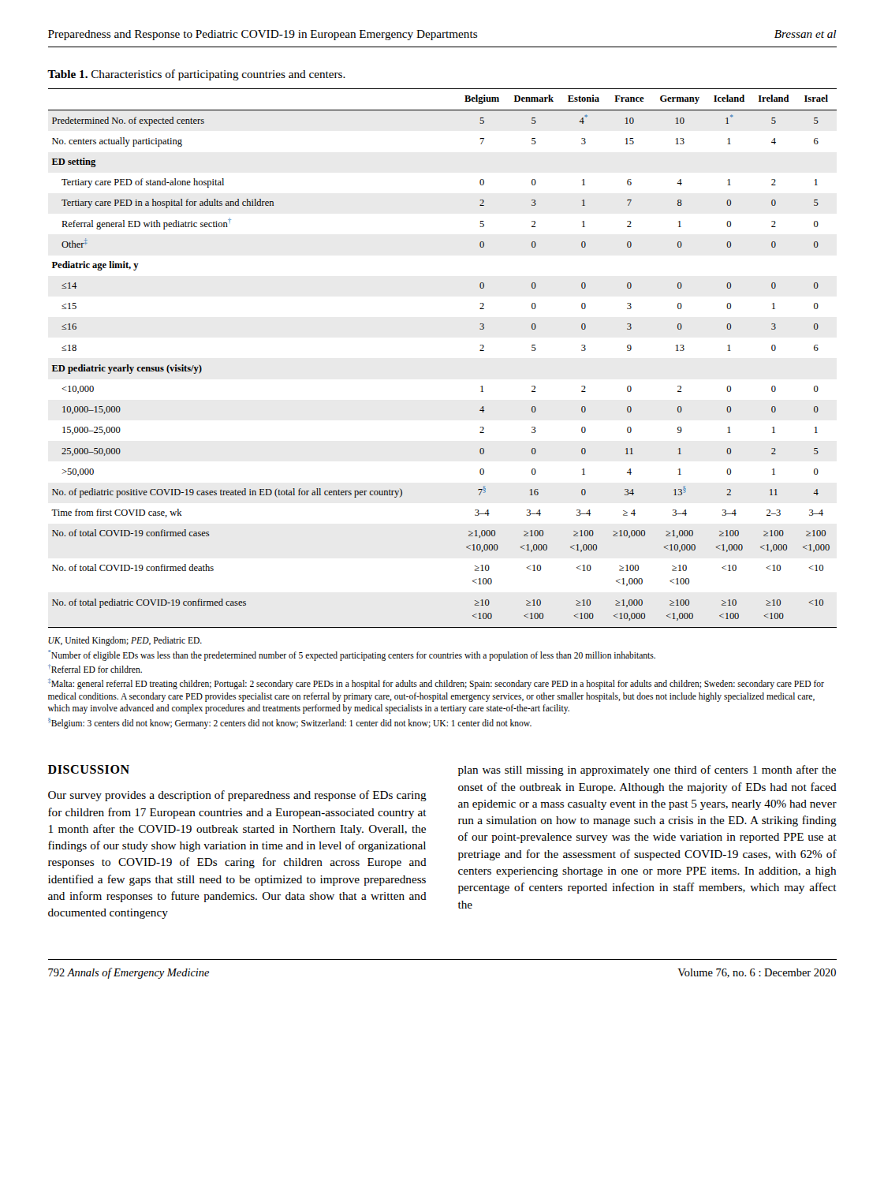Preparedness and Response to Pediatric COVID-19 in European Emergency Departments Bressan et al
Table 1. Characteristics of participating countries and centers.
| | Belgium | Denmark | Estonia | France | Germany | Iceland | Ireland | Israel |
| --- | --- | --- | --- | --- | --- | --- | --- | --- |
| Predetermined No. of expected centers | 5 | 5 | 4 * | 10 | 10 | 1 * | 5 | 5 |
| No. centers actually participating | 7 | 5 | 3 | 15 | 13 | 1 | 4 | 6 |
| ED setting | | | | | | | | |
| Tertiary care PED of stand-alone hospital | 0 | 0 | 1 | 6 | 4 | 1 | 2 | 1 |
| Tertiary care PED in a hospital for adults and children | 2 | 3 | 1 | 7 | 8 | 0 | 0 | 5 |
| Referral general ED with pediatric section † | 5 | 2 | 1 | 2 | 1 | 0 | 2 | 0 |
| Other ‡ | 0 | 0 | 0 | 0 | 0 | 0 | 0 | 0 |
| Pediatric age limit, y | | | | | | | | |
| ≤14 | 0 | 0 | 0 | 0 | 0 | 0 | 0 | 0 |
| ≤15 | 2 | 0 | 0 | 3 | 0 | 0 | 1 | 0 |
| ≤16 | 3 | 0 | 0 | 3 | 0 | 0 | 3 | 0 |
| ≤18 | 2 | 5 | 3 | 9 | 13 | 1 | 0 | 6 |
| ED pediatric yearly census (visits/y) | | | | | | | | |
| <10,000 | 1 | 2 | 2 | 0 | 2 | 0 | 0 | 0 |
| 10,000–15,000 | 4 | 0 | 0 | 0 | 0 | 0 | 0 | 0 |
| 15,000–25,000 | 2 | 3 | 0 | 0 | 9 | 1 | 1 | 1 |
| 25,000–50,000 | 0 | 0 | 0 | 11 | 1 | 0 | 2 | 5 |
| >50,000 | 0 | 0 | 1 | 4 | 1 | 0 | 1 | 0 |
| No. of pediatric positive COVID-19 cases treated in ED (total for all centers per country) | 7 § | 16 | 0 | 34 | 13 § | 2 | 11 | 4 |
| Time from first COVID case, wk | 3–4 | 3–4 | 3–4 | ≥ 4 | 3–4 | 3–4 | 2–3 | 3–4 |
| No. of total COVID-19 confirmed cases | ≥1,000 <10,000 | ≥100 <1,000 | ≥100 <1,000 | ≥10,000 | ≥1,000 <10,000 | ≥100 <1,000 | ≥100 <1,000 | ≥100 <1,000 |
| No. of total COVID-19 confirmed deaths | ≥10 <100 | <10 | <10 | ≥100 <1,000 | ≥10 <100 | <10 | <10 | <10 |
| No. of total pediatric COVID-19 confirmed cases | ≥10 <100 | ≥10 <100 | ≥10 <100 | ≥1,000 <10,000 | ≥100 <1,000 | ≥10 <100 | ≥10 <100 | <10 |
UK, United Kingdom; PED, Pediatric ED.
*Number of eligible EDs was less than the predetermined number of 5 expected participating centers for countries with a population of less than 20 million inhabitants.
†Referral ED for children.
‡Malta: general referral ED treating children; Portugal: 2 secondary care PEDs in a hospital for adults and children; Spain: secondary care PED in a hospital for adults and children; Sweden: secondary care PED for medical conditions. A secondary care PED provides specialist care on referral by primary care, out-of-hospital emergency services, or other smaller hospitals, but does not include highly specialized medical care, which may involve advanced and complex procedures and treatments performed by medical specialists in a tertiary care state-of-the-art facility.
§Belgium: 3 centers did not know; Germany: 2 centers did not know; Switzerland: 1 center did not know; UK: 1 center did not know.
DISCUSSION
Our survey provides a description of preparedness and response of EDs caring for children from 17 European countries and a European-associated country at 1 month after the COVID-19 outbreak started in Northern Italy. Overall, the findings of our study show high variation in time and in level of organizational responses to COVID-19 of EDs caring for children across Europe and identified a few gaps that still need to be optimized to improve preparedness and inform responses to future pandemics. Our data show that a written and documented contingency
plan was still missing in approximately one third of centers 1 month after the onset of the outbreak in Europe. Although the majority of EDs had not faced an epidemic or a mass casualty event in the past 5 years, nearly 40% had never run a simulation on how to manage such a crisis in the ED. A striking finding of our point-prevalence survey was the wide variation in reported PPE use at pretriage and for the assessment of suspected COVID-19 cases, with 62% of centers experiencing shortage in one or more PPE items. In addition, a high percentage of centers reported infection in staff members, which may affect the
792 Annals of Emergency Medicine Volume 76, no. 6 : December 2020